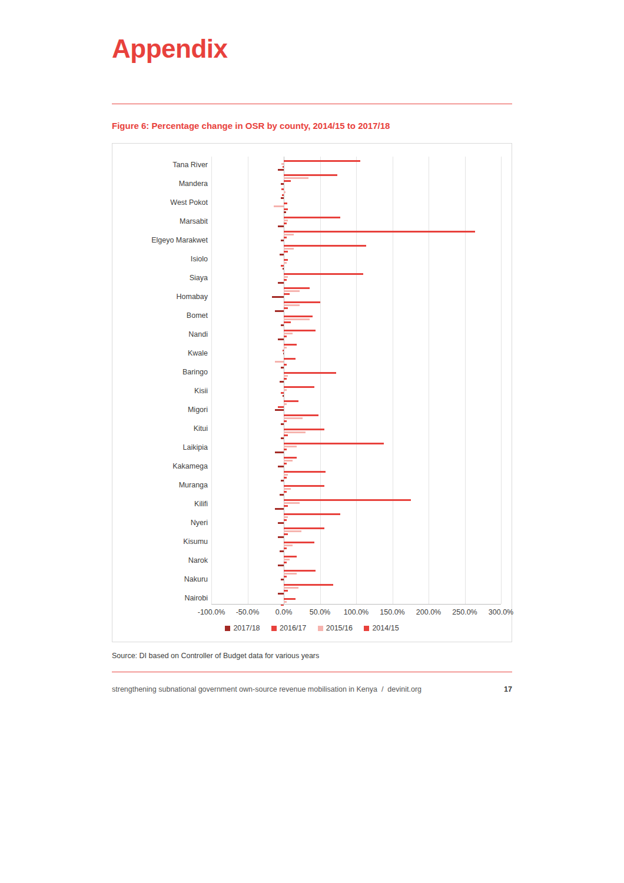Appendix
Figure 6: Percentage change in OSR by county, 2014/15 to 2017/18
Tana River Mandera West Pokot Marsabit Elgeyo Marakwet Isiolo Siaya Homabay Bomet Nandi Kwale Baringo Kisii Migori Kitui Laikipia Kakamega Muranga Kilifi Nyeri Kisumu Narok Nakuru Nairobi
-100.0% -50.0% 0.0% 50.0% 100.0% 150.0% 200.0% 250.0% 300.0%
2017/18 2016/17 2015/16 2014/15
Source: DI based on Controller of Budget data for various years
strengthening subnational government own-source revenue mobilisation in Kenya / devinit.org 17